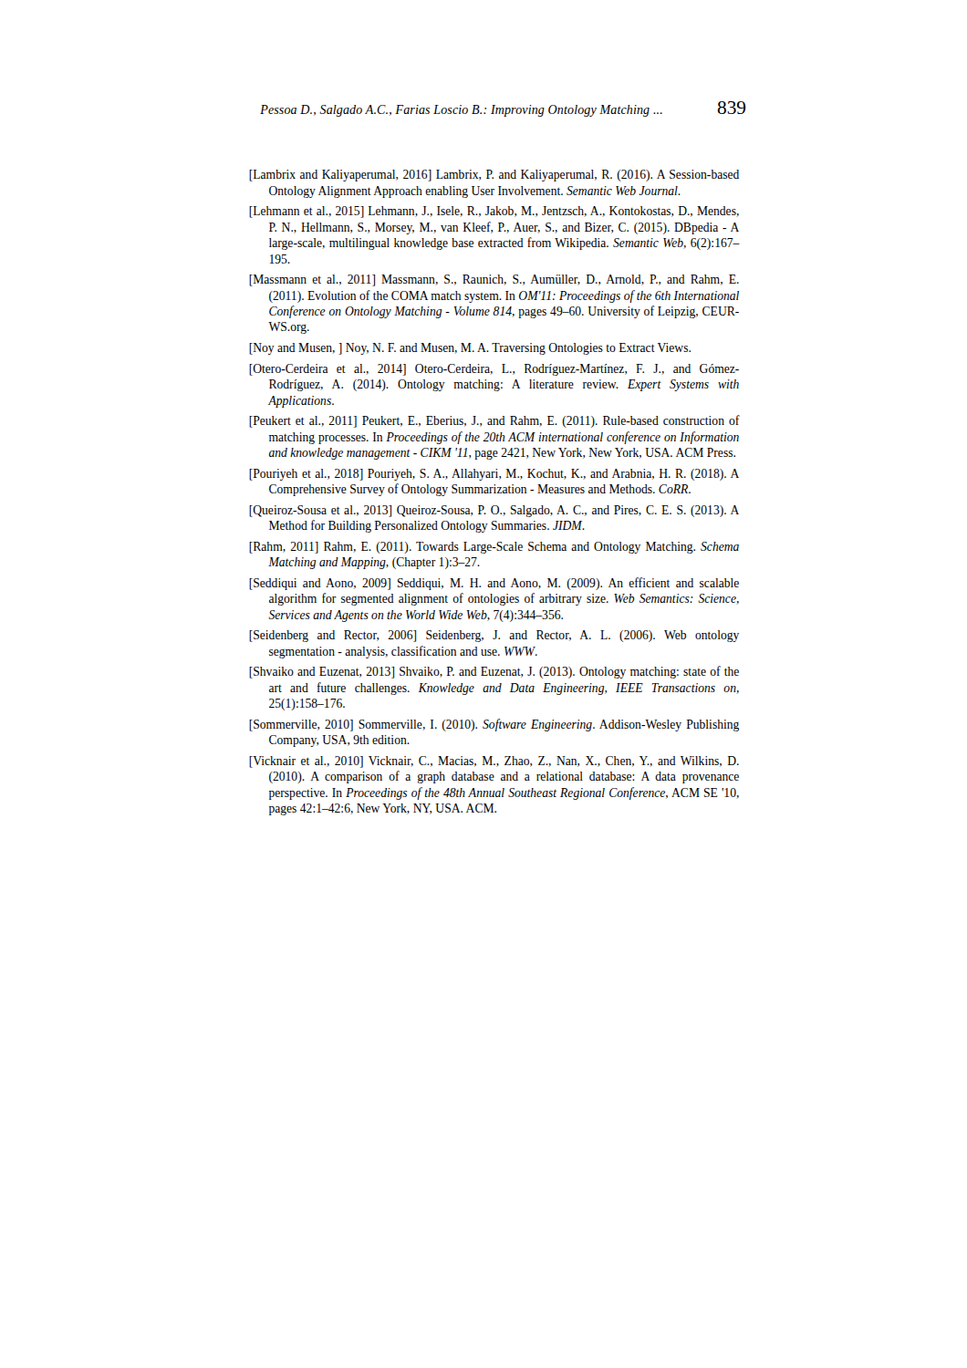Pessoa D., Salgado A.C., Farias Loscio B.: Improving Ontology Matching ... 839
[Lambrix and Kaliyaperumal, 2016] Lambrix, P. and Kaliyaperumal, R. (2016). A Session-based Ontology Alignment Approach enabling User Involvement. Semantic Web Journal.
[Lehmann et al., 2015] Lehmann, J., Isele, R., Jakob, M., Jentzsch, A., Kontokostas, D., Mendes, P. N., Hellmann, S., Morsey, M., van Kleef, P., Auer, S., and Bizer, C. (2015). DBpedia - A large-scale, multilingual knowledge base extracted from Wikipedia. Semantic Web, 6(2):167–195.
[Massmann et al., 2011] Massmann, S., Raunich, S., Aumüller, D., Arnold, P., and Rahm, E. (2011). Evolution of the COMA match system. In OM'11: Proceedings of the 6th International Conference on Ontology Matching - Volume 814, pages 49–60. University of Leipzig, CEUR-WS.org.
[Noy and Musen, ] Noy, N. F. and Musen, M. A. Traversing Ontologies to Extract Views.
[Otero-Cerdeira et al., 2014] Otero-Cerdeira, L., Rodríguez-Martínez, F. J., and Gómez-Rodríguez, A. (2014). Ontology matching: A literature review. Expert Systems with Applications.
[Peukert et al., 2011] Peukert, E., Eberius, J., and Rahm, E. (2011). Rule-based construction of matching processes. In Proceedings of the 20th ACM international conference on Information and knowledge management - CIKM '11, page 2421, New York, New York, USA. ACM Press.
[Pouriyeh et al., 2018] Pouriyeh, S. A., Allahyari, M., Kochut, K., and Arabnia, H. R. (2018). A Comprehensive Survey of Ontology Summarization - Measures and Methods. CoRR.
[Queiroz-Sousa et al., 2013] Queiroz-Sousa, P. O., Salgado, A. C., and Pires, C. E. S. (2013). A Method for Building Personalized Ontology Summaries. JIDM.
[Rahm, 2011] Rahm, E. (2011). Towards Large-Scale Schema and Ontology Matching. Schema Matching and Mapping, (Chapter 1):3–27.
[Seddiqui and Aono, 2009] Seddiqui, M. H. and Aono, M. (2009). An efficient and scalable algorithm for segmented alignment of ontologies of arbitrary size. Web Semantics: Science, Services and Agents on the World Wide Web, 7(4):344–356.
[Seidenberg and Rector, 2006] Seidenberg, J. and Rector, A. L. (2006). Web ontology segmentation - analysis, classification and use. WWW.
[Shvaiko and Euzenat, 2013] Shvaiko, P. and Euzenat, J. (2013). Ontology matching: state of the art and future challenges. Knowledge and Data Engineering, IEEE Transactions on, 25(1):158–176.
[Sommerville, 2010] Sommerville, I. (2010). Software Engineering. Addison-Wesley Publishing Company, USA, 9th edition.
[Vicknair et al., 2010] Vicknair, C., Macias, M., Zhao, Z., Nan, X., Chen, Y., and Wilkins, D. (2010). A comparison of a graph database and a relational database: A data provenance perspective. In Proceedings of the 48th Annual Southeast Regional Conference, ACM SE '10, pages 42:1–42:6, New York, NY, USA. ACM.